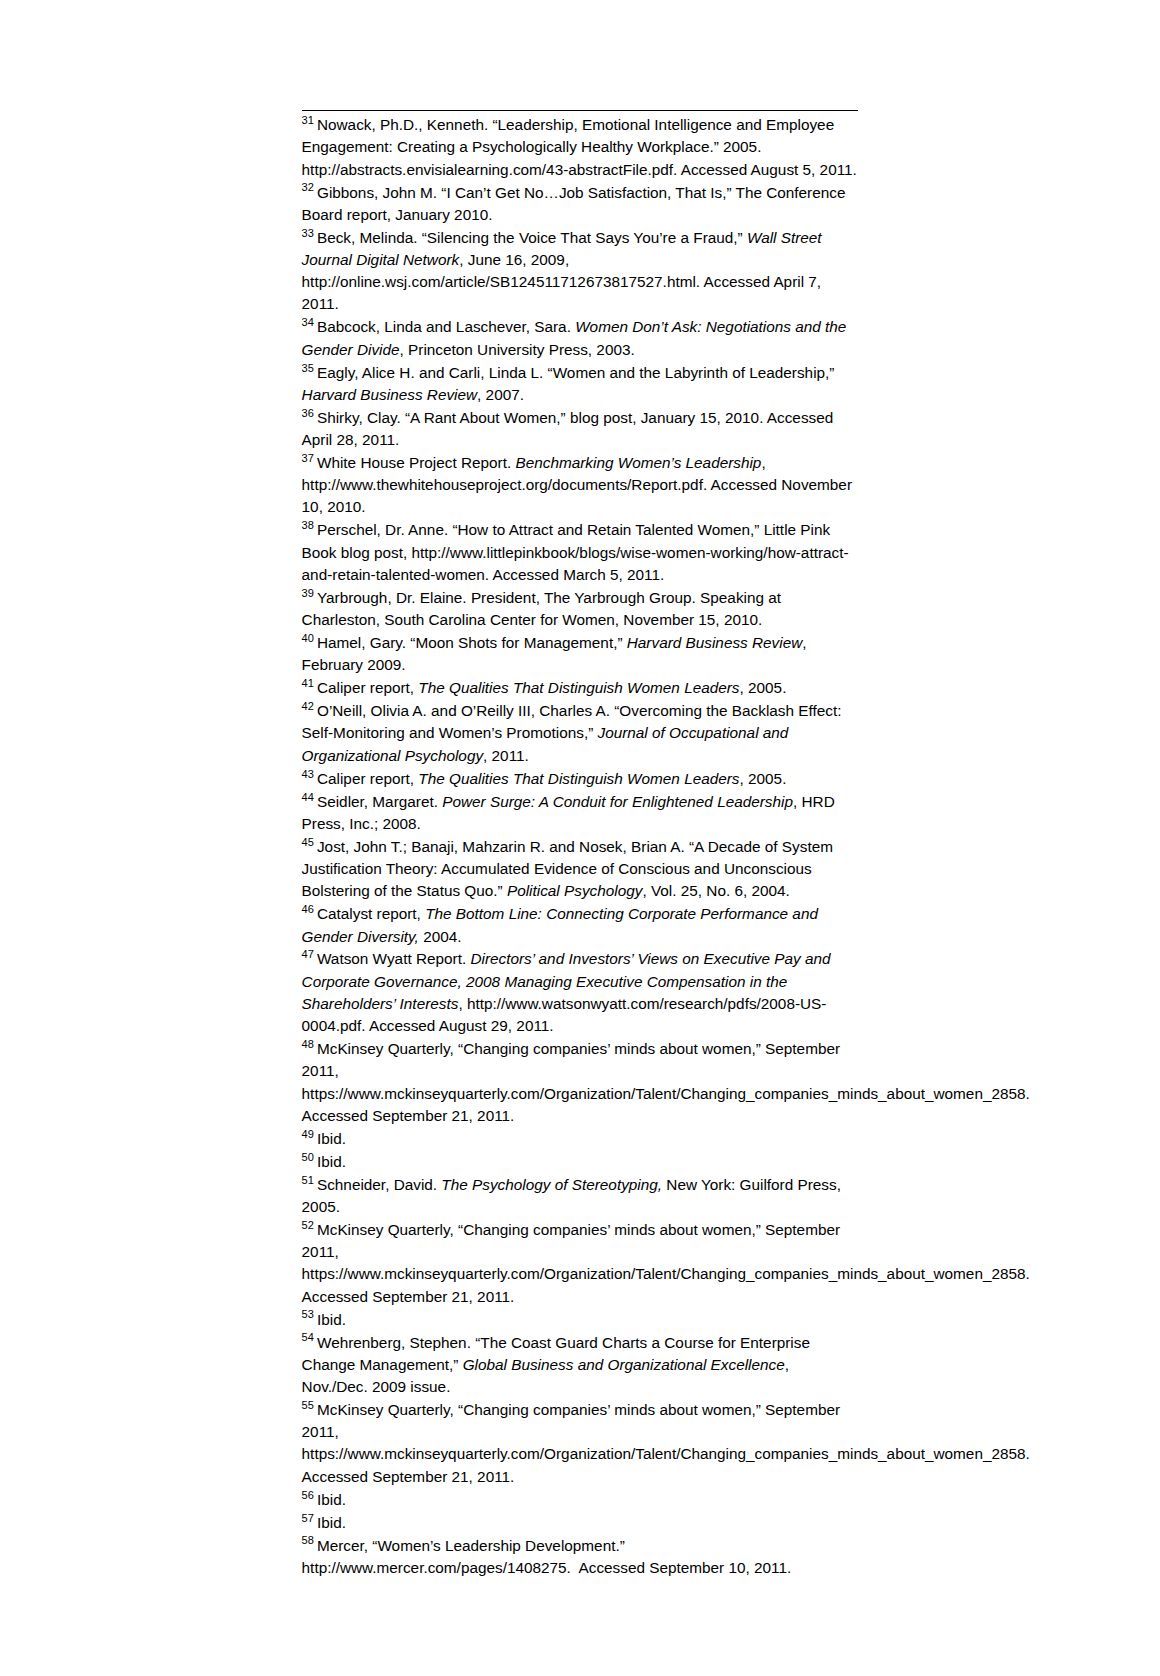31Nowack, Ph.D., Kenneth. “Leadership, Emotional Intelligence and Employee Engagement: Creating a Psychologically Healthy Workplace.” 2005. http://abstracts.envisialearning.com/43-abstractFile.pdf. Accessed August 5, 2011.
32Gibbons, John M. “I Can’t Get No…Job Satisfaction, That Is,” The Conference Board report, January 2010.
33Beck, Melinda. “Silencing the Voice That Says You’re a Fraud,” Wall Street Journal Digital Network, June 16, 2009, http://online.wsj.com/article/SB124511712673817527.html. Accessed April 7, 2011.
34Babcock, Linda and Laschever, Sara. Women Don’t Ask: Negotiations and the Gender Divide, Princeton University Press, 2003.
35Eagly, Alice H. and Carli, Linda L. “Women and the Labyrinth of Leadership,” Harvard Business Review, 2007.
36Shirky, Clay. “A Rant About Women,” blog post, January 15, 2010. Accessed April 28, 2011.
37White House Project Report. Benchmarking Women’s Leadership, http://www.thewhitehouseproject.org/documents/Report.pdf. Accessed November 10, 2010.
38Perschel, Dr. Anne. “How to Attract and Retain Talented Women,” Little Pink Book blog post, http://www.littlepinkbook/blogs/wise-women-working/how-attract-and-retain-talented-women. Accessed March 5, 2011.
39Yarbrough, Dr. Elaine. President, The Yarbrough Group. Speaking at Charleston, South Carolina Center for Women, November 15, 2010.
40Hamel, Gary. “Moon Shots for Management,” Harvard Business Review, February 2009.
41Caliper report, The Qualities That Distinguish Women Leaders, 2005.
42O’Neill, Olivia A. and O’Reilly III, Charles A. “Overcoming the Backlash Effect: Self-Monitoring and Women’s Promotions,” Journal of Occupational and Organizational Psychology, 2011.
43Caliper report, The Qualities That Distinguish Women Leaders, 2005.
44Seidler, Margaret. Power Surge: A Conduit for Enlightened Leadership, HRD Press, Inc.; 2008.
45Jost, John T.; Banaji, Mahzarin R. and Nosek, Brian A. “A Decade of System Justification Theory: Accumulated Evidence of Conscious and Unconscious Bolstering of the Status Quo.” Political Psychology, Vol. 25, No. 6, 2004.
46Catalyst report, The Bottom Line: Connecting Corporate Performance and Gender Diversity, 2004.
47Watson Wyatt Report. Directors’ and Investors’ Views on Executive Pay and Corporate Governance, 2008 Managing Executive Compensation in the Shareholders’ Interests, http://www.watsonwyatt.com/research/pdfs/2008-US-0004.pdf. Accessed August 29, 2011.
48McKinsey Quarterly, “Changing companies’ minds about women,” September 2011, https://www.mckinseyquarterly.com/Organization/Talent/Changing_companies_minds_about_women_2858. Accessed September 21, 2011.
49Ibid.
50Ibid.
51Schneider, David. The Psychology of Stereotyping, New York: Guilford Press, 2005.
52McKinsey Quarterly, “Changing companies’ minds about women,” September 2011, https://www.mckinseyquarterly.com/Organization/Talent/Changing_companies_minds_about_women_2858. Accessed September 21, 2011.
53Ibid.
54Wehrenberg, Stephen. “The Coast Guard Charts a Course for Enterprise Change Management,” Global Business and Organizational Excellence, Nov./Dec. 2009 issue.
55McKinsey Quarterly, “Changing companies’ minds about women,” September 2011, https://www.mckinseyquarterly.com/Organization/Talent/Changing_companies_minds_about_women_2858. Accessed September 21, 2011.
56Ibid.
57Ibid.
58Mercer, “Women’s Leadership Development.” http://www.mercer.com/pages/1408275. Accessed September 10, 2011.